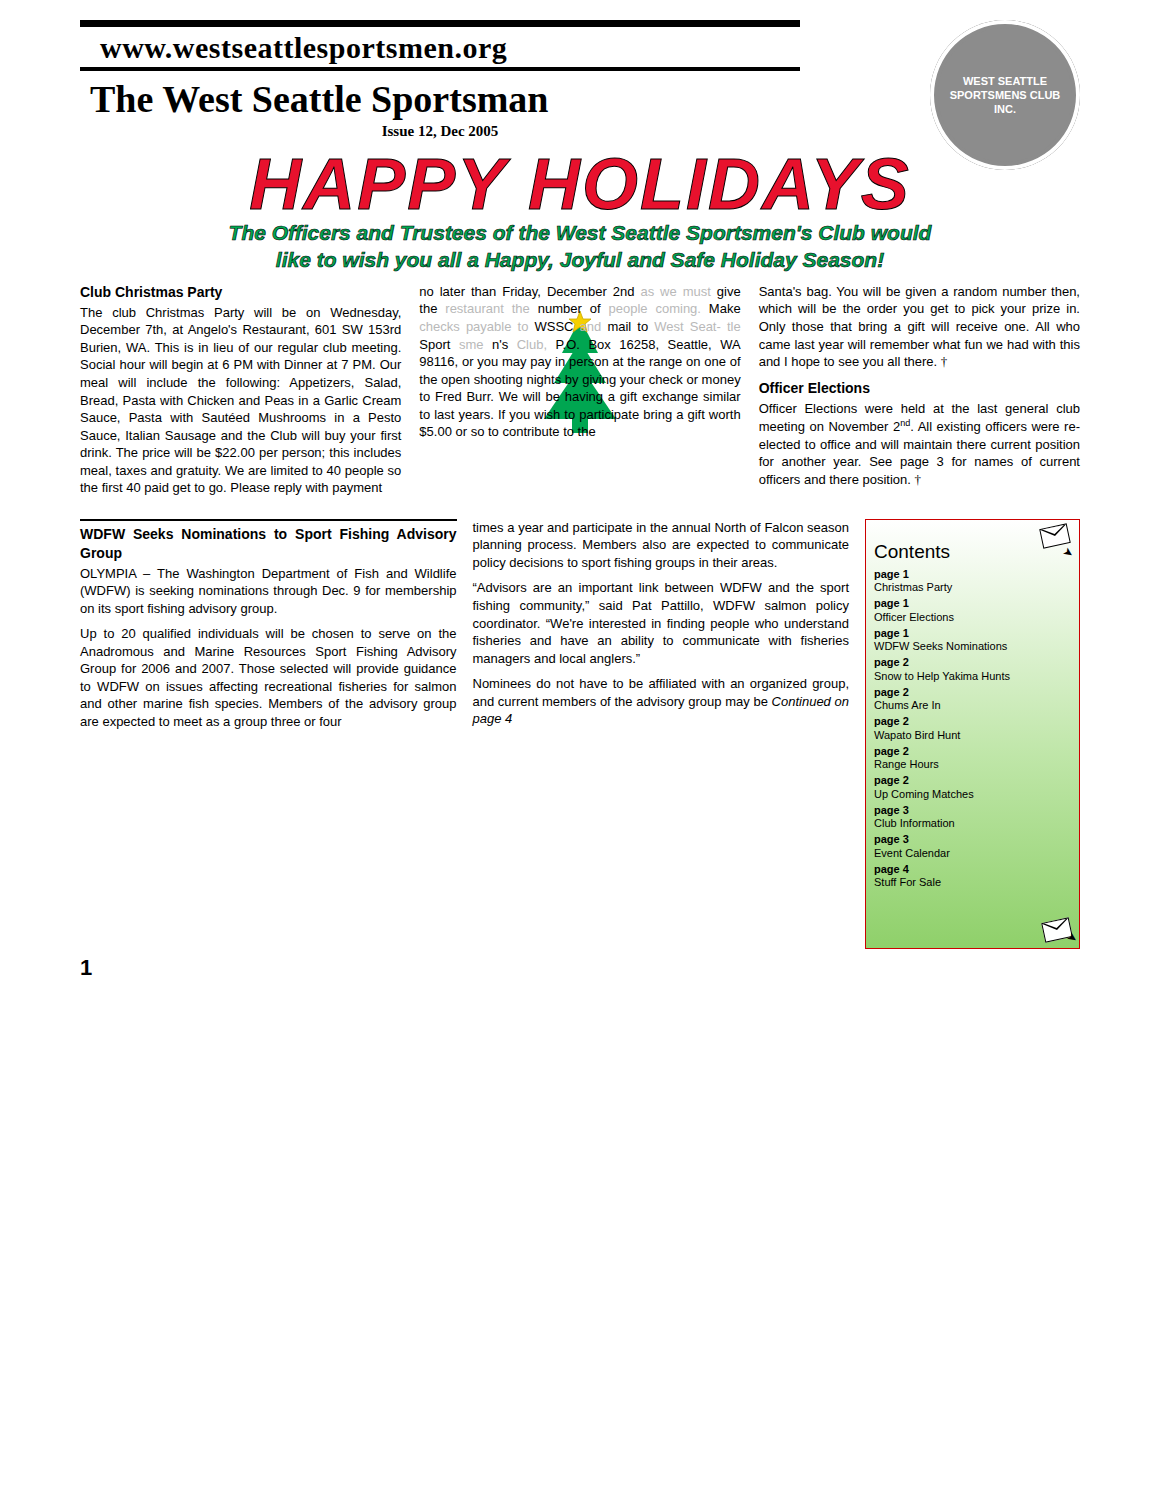www.westseattlesportsmen.org
The West Seattle Sportsman
Issue 12, Dec 2005
WEST SEATTLE SPORTSMENS CLUB INC.
HAPPY HOLIDAYS
The Officers and Trustees of the West Seattle Sportsmen's Club would
like to wish you all a Happy, Joyful and Safe Holiday Season!
Club Christmas Party
The club Christmas Party will be on Wednesday, December 7th, at Angelo's Restaurant, 601 SW 153rd Burien, WA. This is in lieu of our regular club meeting. Social hour will begin at 6 PM with Dinner at 7 PM. Our meal will include the following: Appetizers, Salad, Bread, Pasta with Chicken and Peas in a Garlic Cream Sauce, Pasta with Sautéed Mushrooms in a Pesto Sauce, Italian Sausage and the Club will buy your first drink. The price will be $22.00 per person; this includes meal, taxes and gratuity. We are limited to 40 people so the first 40 paid get to go. Please reply with payment
no later than Friday, December 2nd as we must give the restaurant the number of people coming. Make checks payable to WSSC and mail to West Seat- tle Sport sme n's Club, P.O. Box 16258, Seattle, WA 98116, or you may pay in person at the range on one of the open shooting nights by giving your check or money to Fred Burr. We will be having a gift exchange similar to last years. If you wish to participate bring a gift worth $5.00 or so to contribute to the
Santa's bag. You will be given a random number then, which will be the order you get to pick your prize in. Only those that bring a gift will receive one. All who came last year will remember what fun we had with this and I hope to see you all there. †
Officer Elections
Officer Elections were held at the last general club meeting on November 2nd. All existing officers were re-elected to office and will maintain there current position for another year. See page 3 for names of current officers and there position. †
WDFW Seeks Nominations to Sport Fishing Advisory Group
OLYMPIA – The Washington Department of Fish and Wildlife (WDFW) is seeking nominations through Dec. 9 for membership on its sport fishing advisory group.
Up to 20 qualified individuals will be chosen to serve on the Anadromous and Marine Resources Sport Fishing Advisory Group for 2006 and 2007. Those selected will provide guidance to WDFW on issues affecting recreational fisheries for salmon and other marine fish species. Members of the advisory group are expected to meet as a group three or four
times a year and participate in the annual North of Falcon season planning process. Members also are expected to communicate policy decisions to sport fishing groups in their areas.
“Advisors are an important link between WDFW and the sport fishing community,” said Pat Pattillo, WDFW salmon policy coordinator. “We're interested in finding people who understand fisheries and have an ability to communicate with fisheries managers and local anglers.”
Nominees do not have to be affiliated with an organized group, and current members of the advisory group may be Continued on page 4
➤
Contents
page 1
Christmas Party
page 1
Officer Elections
page 1
WDFW Seeks Nominations
page 2
Snow to Help Yakima Hunts
page 2
Chums Are In
page 2
Wapato Bird Hunt
page 2
Range Hours
page 2
Up Coming Matches
page 3
Club Information
page 3
Event Calendar
page 4
Stuff For Sale
➤
1